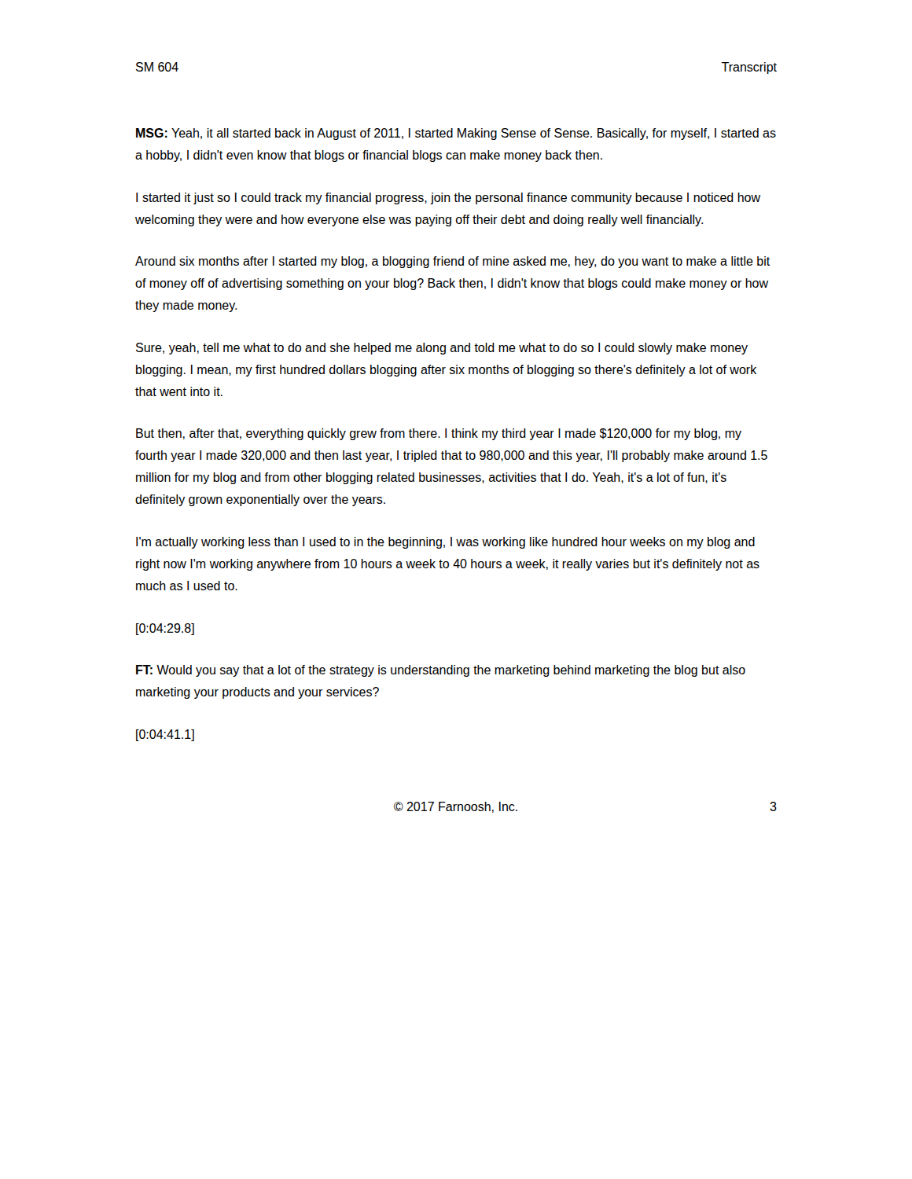SM 604
Transcript
MSG: Yeah, it all started back in August of 2011, I started Making Sense of Sense. Basically, for myself, I started as a hobby, I didn't even know that blogs or financial blogs can make money back then.
I started it just so I could track my financial progress, join the personal finance community because I noticed how welcoming they were and how everyone else was paying off their debt and doing really well financially.
Around six months after I started my blog, a blogging friend of mine asked me, hey, do you want to make a little bit of money off of advertising something on your blog? Back then, I didn't know that blogs could make money or how they made money.
Sure, yeah, tell me what to do and she helped me along and told me what to do so I could slowly make money blogging. I mean, my first hundred dollars blogging after six months of blogging so there's definitely a lot of work that went into it.
But then, after that, everything quickly grew from there. I think my third year I made $120,000 for my blog, my fourth year I made 320,000 and then last year, I tripled that to 980,000 and this year, I'll probably make around 1.5 million for my blog and from other blogging related businesses, activities that I do. Yeah, it's a lot of fun, it's definitely grown exponentially over the years.
I'm actually working less than I used to in the beginning, I was working like hundred hour weeks on my blog and right now I'm working anywhere from 10 hours a week to 40 hours a week, it really varies but it's definitely not as much as I used to.
[0:04:29.8]
FT: Would you say that a lot of the strategy is understanding the marketing behind marketing the blog but also marketing your products and your services?
[0:04:41.1]
© 2017 Farnoosh, Inc.
3